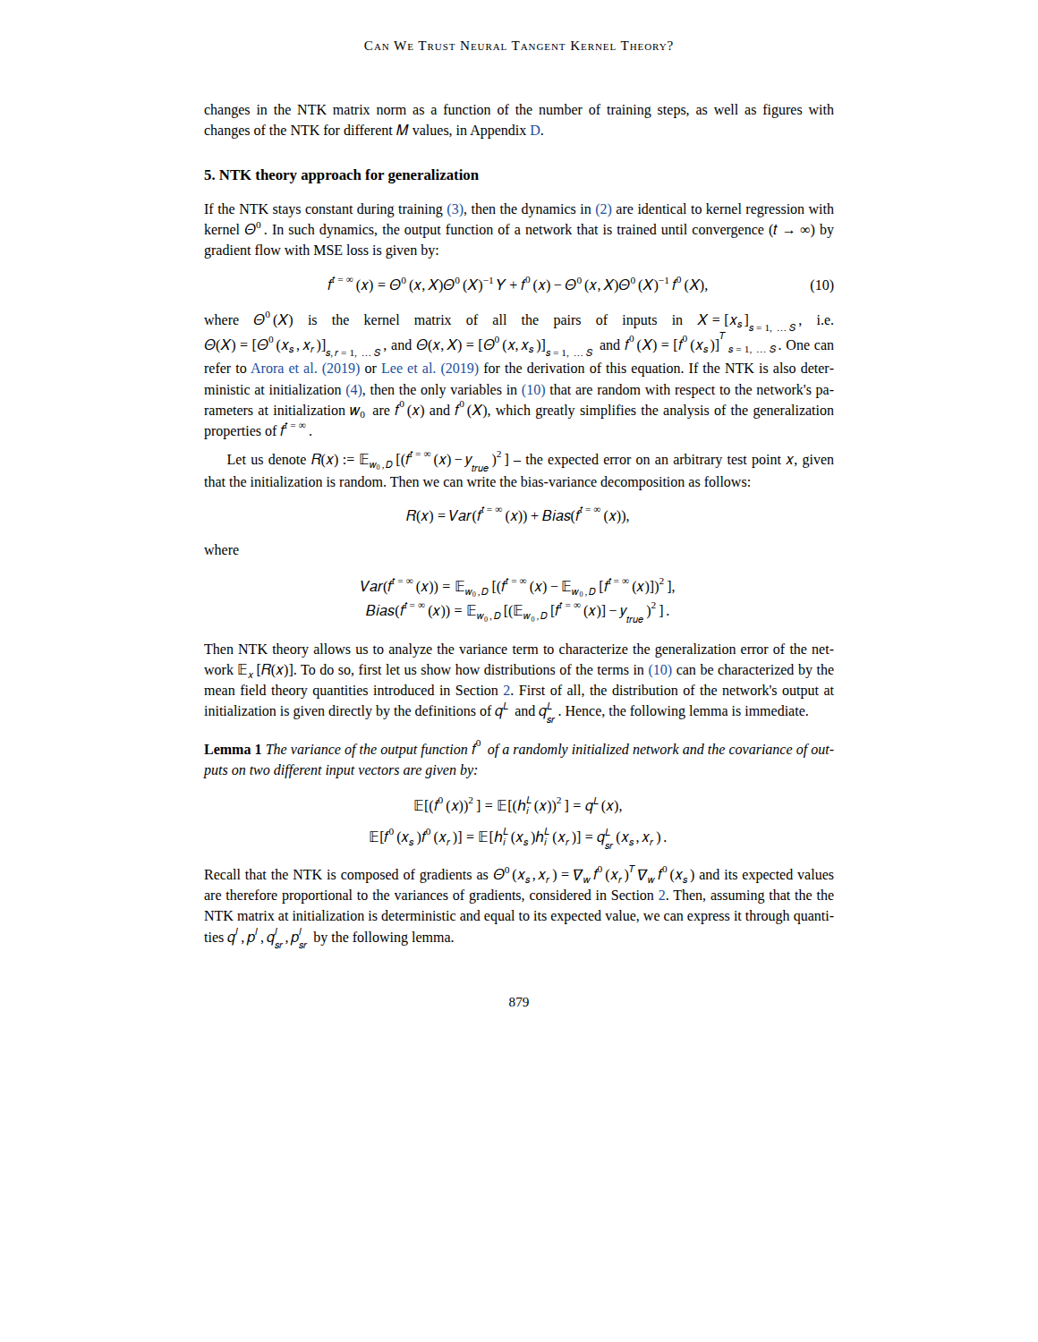Can We Trust Neural Tangent Kernel Theory?
changes in the NTK matrix norm as a function of the number of training steps, as well as figures with changes of the NTK for different M values, in Appendix D.
5. NTK theory approach for generalization
If the NTK stays constant during training (3), then the dynamics in (2) are identical to kernel regression with kernel Θ0. In such dynamics, the output function of a network that is trained until convergence (t→∞) by gradient flow with MSE loss is given by:
ft=∞ (x) = Θ0(x,X) Θ0(X)−1 Y + f0(x) − Θ0(x,X) Θ0(X)−1 f0(X) , (10)
where Θ0(X) is the kernel matrix of all the pairs of inputs in X=[xs]s=1,…S, i.e. Θ(X)=[Θ0(xs,xr)]s,r=1,…S, and Θ(x,X)=[Θ0(x,xs)]s=1,…S and f0(X)=[f0(xs)]Ts=1,…S. One can refer to Arora et al. (2019) or Lee et al. (2019) for the derivation of this equation. If the NTK is also deterministic at initialization (4), then the only variables in (10) that are random with respect to the network's parameters at initialization w0 are f0(x) and f0(X), which greatly simplifies the analysis of the generalization properties of ft=∞.
Let us denote R(x):=𝔼w0,D[(ft=∞(x)−ytrue)2] – the expected error on an arbitrary test point x, given that the initialization is random. Then we can write the bias-variance decomposition as follows:
R(x) = Var(ft=∞(x)) + Bias(ft=∞(x)) ,
where
Var(ft=∞(x)) = 𝔼w0,D [(ft=∞(x) − 𝔼w0,D[ft=∞(x)])2], Bias(ft=∞(x)) = 𝔼w0,D [(𝔼w0,D[ft=∞(x)] − ytrue)2].
Then NTK theory allows us to analyze the variance term to characterize the generalization error of the network 𝔼x[R(x)]. To do so, first let us show how distributions of the terms in (10) can be characterized by the mean field theory quantities introduced in Section 2. First of all, the distribution of the network's output at initialization is given directly by the definitions of qL and qsrL. Hence, the following lemma is immediate.
Lemma 1 The variance of the output function f0 of a randomly initialized network and the covariance of outputs on two different input vectors are given by:
𝔼[(f0(x))2] = 𝔼[(hiL(x))2] = qL(x), 𝔼[f0(xs)f0(xr)] = 𝔼[hiL(xs)hiL(xr)] = qsrL(xs,xr).
Recall that the NTK is composed of gradients as Θ0(xs,xr)=∇wf0(xr)T∇wf0(xs) and its expected values are therefore proportional to the variances of gradients, considered in Section 2. Then, assuming that the the NTK matrix at initialization is deterministic and equal to its expected value, we can express it through quantities ql,pl,qsrl,psrl by the following lemma.
879